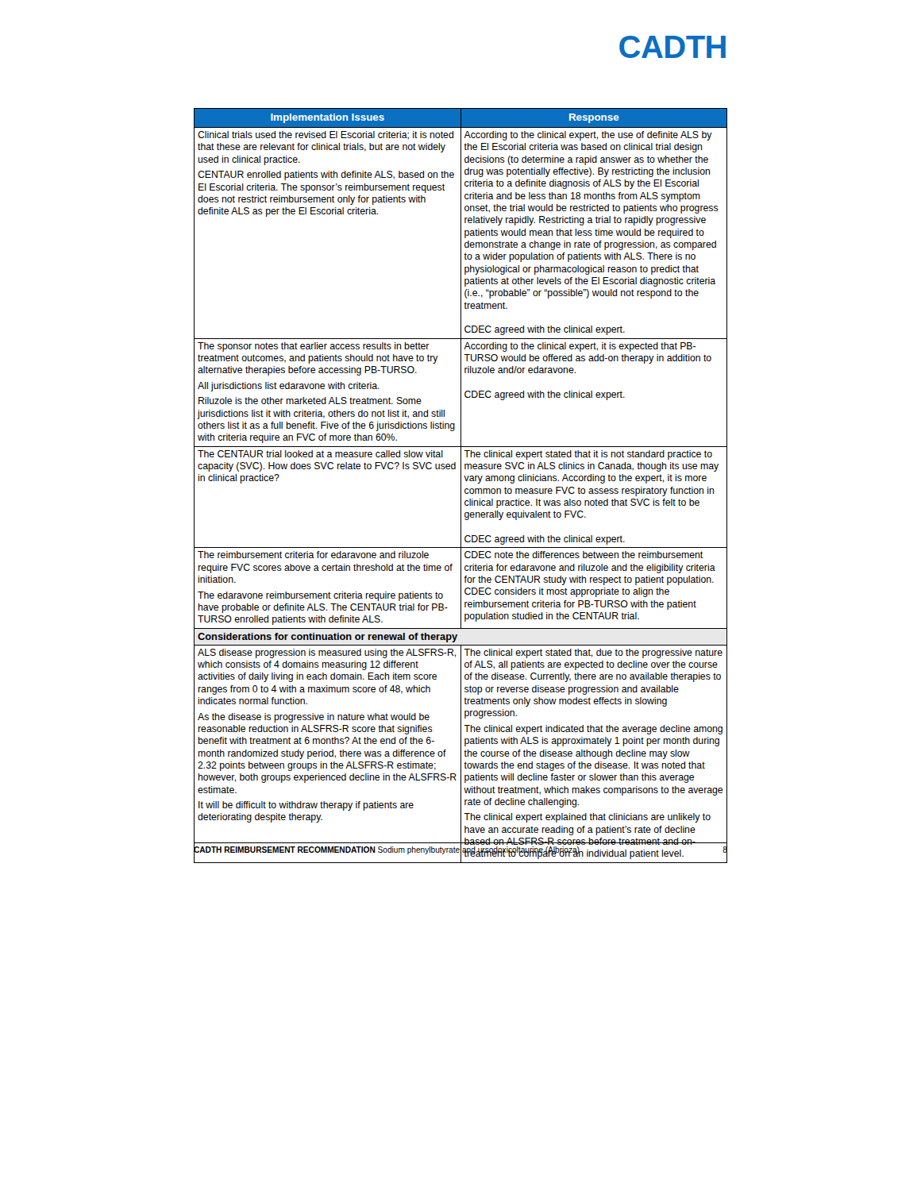CADTH
| Implementation Issues | Response |
| --- | --- |
| Clinical trials used the revised El Escorial criteria; it is noted that these are relevant for clinical trials, but are not widely used in clinical practice. CENTAUR enrolled patients with definite ALS, based on the El Escorial criteria. The sponsor’s reimbursement request does not restrict reimbursement only for patients with definite ALS as per the El Escorial criteria. | According to the clinical expert, the use of definite ALS by the El Escorial criteria was based on clinical trial design decisions (to determine a rapid answer as to whether the drug was potentially effective). By restricting the inclusion criteria to a definite diagnosis of ALS by the El Escorial criteria and be less than 18 months from ALS symptom onset, the trial would be restricted to patients who progress relatively rapidly. Restricting a trial to rapidly progressive patients would mean that less time would be required to demonstrate a change in rate of progression, as compared to a wider population of patients with ALS. There is no physiological or pharmacological reason to predict that patients at other levels of the El Escorial diagnostic criteria (i.e., “probable” or “possible”) would not respond to the treatment. CDEC agreed with the clinical expert. |
| The sponsor notes that earlier access results in better treatment outcomes, and patients should not have to try alternative therapies before accessing PB-TURSO. All jurisdictions list edaravone with criteria. Riluzole is the other marketed ALS treatment. Some jurisdictions list it with criteria, others do not list it, and still others list it as a full benefit. Five of the 6 jurisdictions listing with criteria require an FVC of more than 60%. | According to the clinical expert, it is expected that PB-TURSO would be offered as add-on therapy in addition to riluzole and/or edaravone. CDEC agreed with the clinical expert. |
| The CENTAUR trial looked at a measure called slow vital capacity (SVC). How does SVC relate to FVC? Is SVC used in clinical practice? | The clinical expert stated that it is not standard practice to measure SVC in ALS clinics in Canada, though its use may vary among clinicians. According to the expert, it is more common to measure FVC to assess respiratory function in clinical practice. It was also noted that SVC is felt to be generally equivalent to FVC. CDEC agreed with the clinical expert. |
| The reimbursement criteria for edaravone and riluzole require FVC scores above a certain threshold at the time of initiation. The edaravone reimbursement criteria require patients to have probable or definite ALS. The CENTAUR trial for PB-TURSO enrolled patients with definite ALS. | CDEC note the differences between the reimbursement criteria for edaravone and riluzole and the eligibility criteria for the CENTAUR study with respect to patient population. CDEC considers it most appropriate to align the reimbursement criteria for PB-TURSO with the patient population studied in the CENTAUR trial. |
| Considerations for continuation or renewal of therapy |
| ALS disease progression is measured using the ALSFRS-R, which consists of 4 domains measuring 12 different activities of daily living in each domain. Each item score ranges from 0 to 4 with a maximum score of 48, which indicates normal function. As the disease is progressive in nature what would be reasonable reduction in ALSFRS-R score that signifies benefit with treatment at 6 months? At the end of the 6-month randomized study period, there was a difference of 2.32 points between groups in the ALSFRS-R estimate; however, both groups experienced decline in the ALSFRS-R estimate. It will be difficult to withdraw therapy if patients are deteriorating despite therapy. | The clinical expert stated that, due to the progressive nature of ALS, all patients are expected to decline over the course of the disease. Currently, there are no available therapies to stop or reverse disease progression and available treatments only show modest effects in slowing progression. The clinical expert indicated that the average decline among patients with ALS is approximately 1 point per month during the course of the disease although decline may slow towards the end stages of the disease. It was noted that patients will decline faster or slower than this average without treatment, which makes comparisons to the average rate of decline challenging. The clinical expert explained that clinicians are unlikely to have an accurate reading of a patient’s rate of decline based on ALSFRS-R scores before treatment and on-treatment to compare on an individual patient level. |
CADTH REIMBURSEMENT RECOMMENDATION Sodium phenylbutyrate and ursodoxicoltaurine (Albrioza)
8